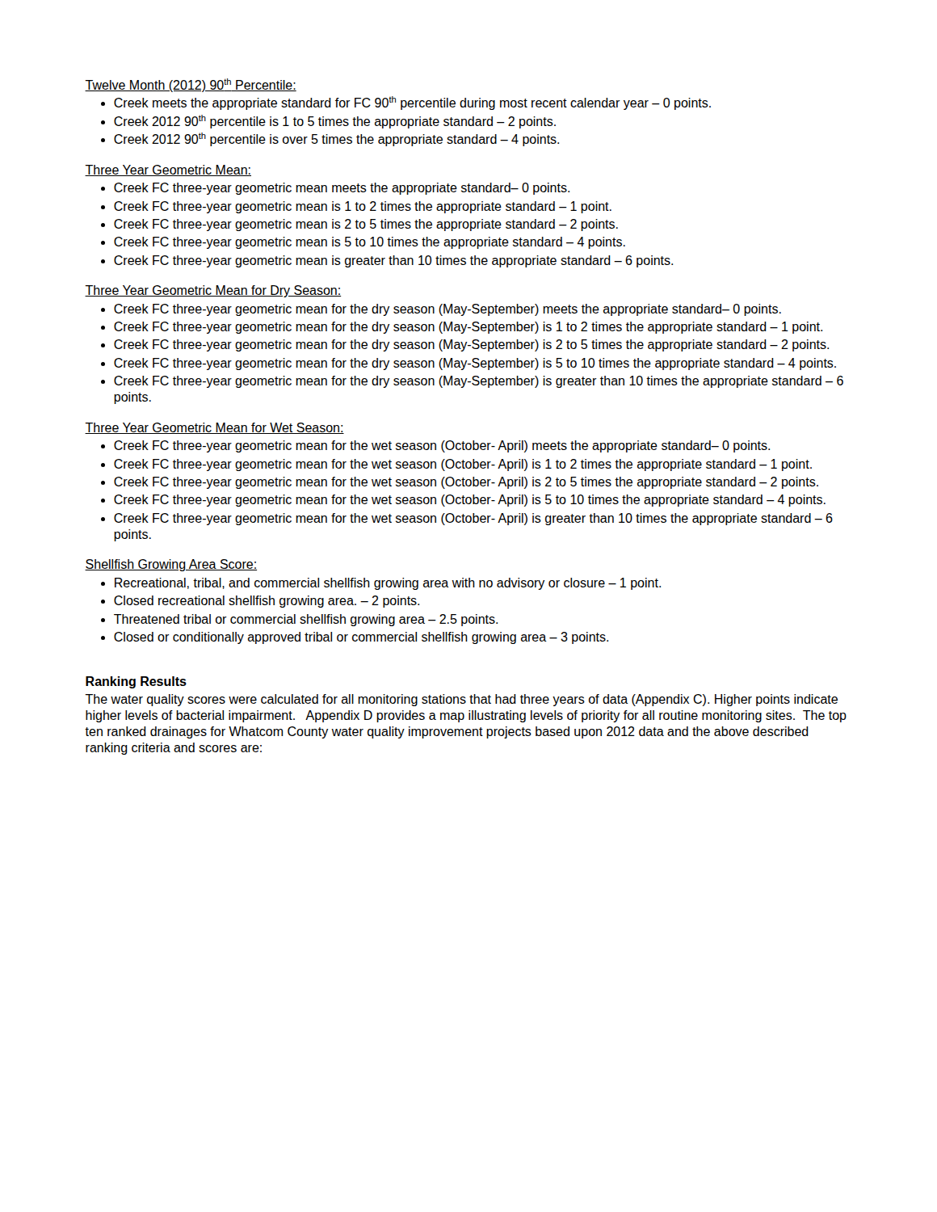Twelve Month (2012) 90th Percentile:
Creek meets the appropriate standard for FC 90th percentile during most recent calendar year – 0 points.
Creek 2012 90th percentile is 1 to 5 times the appropriate standard – 2 points.
Creek 2012 90th percentile is over 5 times the appropriate standard – 4 points.
Three Year Geometric Mean:
Creek FC three-year geometric mean meets the appropriate standard– 0 points.
Creek FC three-year geometric mean is 1 to 2 times the appropriate standard – 1 point.
Creek FC three-year geometric mean is 2 to 5 times the appropriate standard – 2 points.
Creek FC three-year geometric mean is 5 to 10 times the appropriate standard – 4 points.
Creek FC three-year geometric mean is greater than 10 times the appropriate standard – 6 points.
Three Year Geometric Mean for Dry Season:
Creek FC three-year geometric mean for the dry season (May-September) meets the appropriate standard– 0 points.
Creek FC three-year geometric mean for the dry season (May-September) is 1 to 2 times the appropriate standard – 1 point.
Creek FC three-year geometric mean for the dry season (May-September) is 2 to 5 times the appropriate standard – 2 points.
Creek FC three-year geometric mean for the dry season (May-September) is 5 to 10 times the appropriate standard – 4 points.
Creek FC three-year geometric mean for the dry season (May-September) is greater than 10 times the appropriate standard – 6 points.
Three Year Geometric Mean for Wet Season:
Creek FC three-year geometric mean for the wet season (October- April) meets the appropriate standard– 0 points.
Creek FC three-year geometric mean for the wet season (October- April) is 1 to 2 times the appropriate standard – 1 point.
Creek FC three-year geometric mean for the wet season (October- April) is 2 to 5 times the appropriate standard – 2 points.
Creek FC three-year geometric mean for the wet season (October- April) is 5 to 10 times the appropriate standard – 4 points.
Creek FC three-year geometric mean for the wet season (October- April) is greater than 10 times the appropriate standard – 6 points.
Shellfish Growing Area Score:
Recreational, tribal, and commercial shellfish growing area with no advisory or closure – 1 point.
Closed recreational shellfish growing area. – 2 points.
Threatened tribal or commercial shellfish growing area – 2.5 points.
Closed or conditionally approved tribal or commercial shellfish growing area – 3 points.
Ranking Results
The water quality scores were calculated for all monitoring stations that had three years of data (Appendix C). Higher points indicate higher levels of bacterial impairment. Appendix D provides a map illustrating levels of priority for all routine monitoring sites. The top ten ranked drainages for Whatcom County water quality improvement projects based upon 2012 data and the above described ranking criteria and scores are: